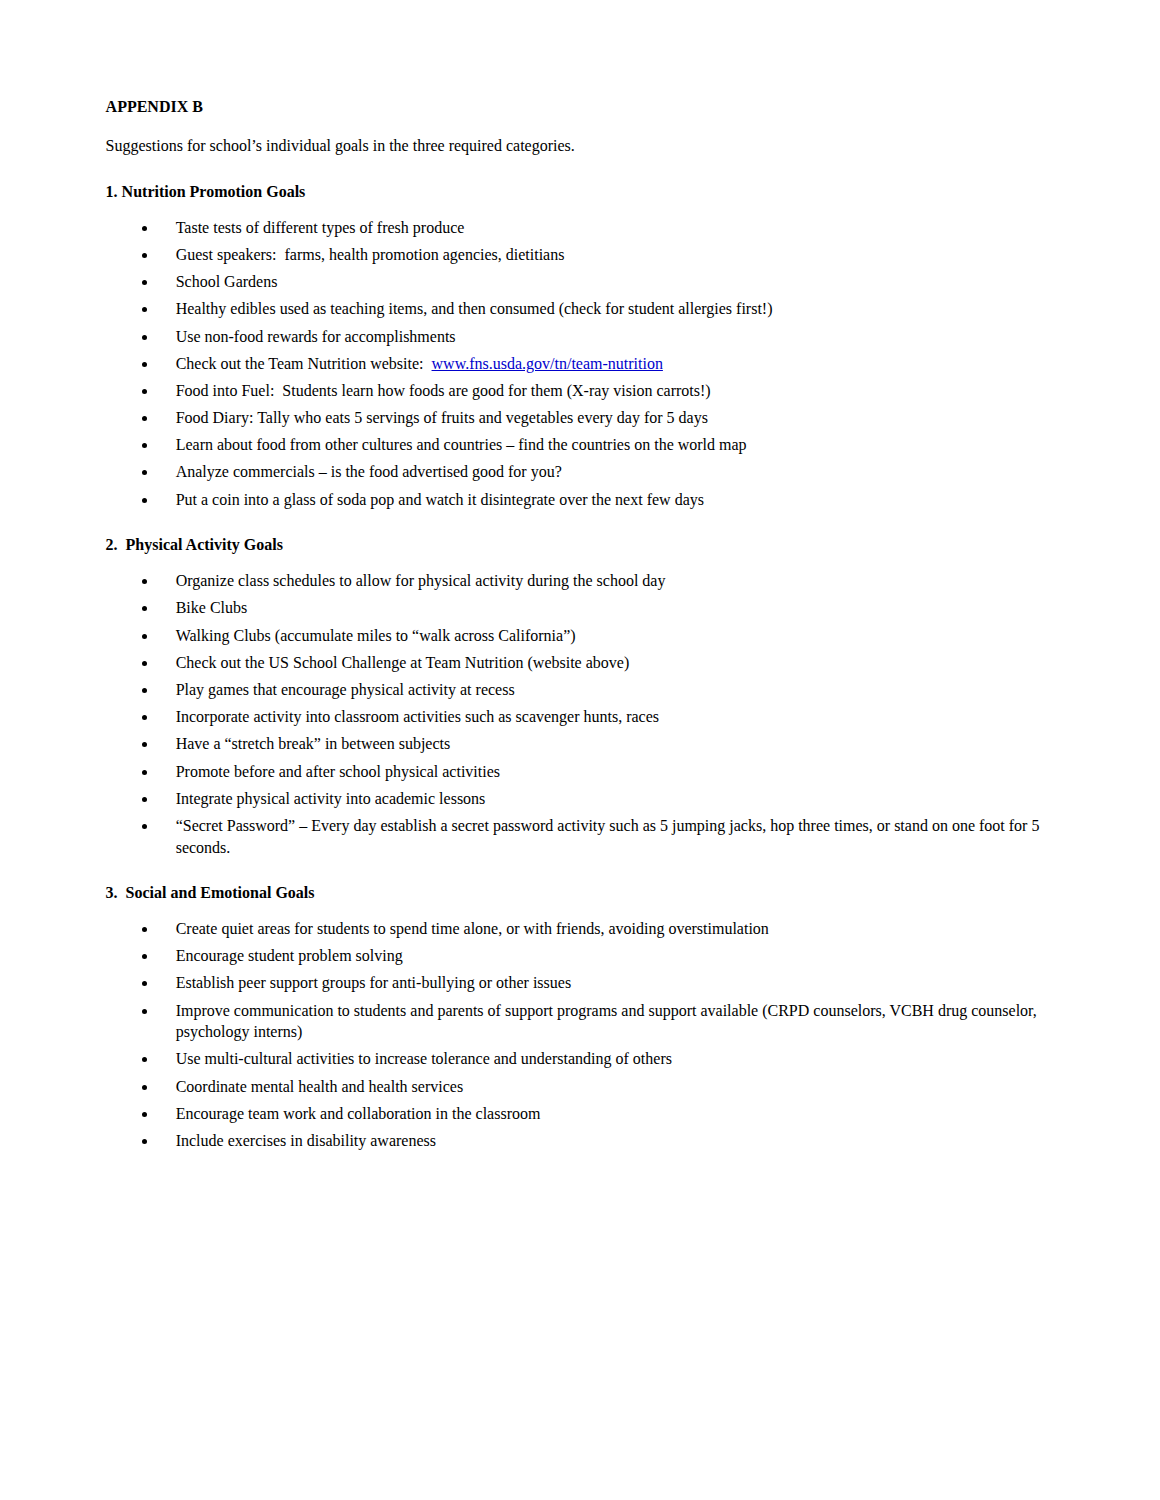APPENDIX B
Suggestions for school’s individual goals in the three required categories.
1. Nutrition Promotion Goals
Taste tests of different types of fresh produce
Guest speakers: farms, health promotion agencies, dietitians
School Gardens
Healthy edibles used as teaching items, and then consumed (check for student allergies first!)
Use non-food rewards for accomplishments
Check out the Team Nutrition website: www.fns.usda.gov/tn/team-nutrition
Food into Fuel: Students learn how foods are good for them (X-ray vision carrots!)
Food Diary: Tally who eats 5 servings of fruits and vegetables every day for 5 days
Learn about food from other cultures and countries – find the countries on the world map
Analyze commercials – is the food advertised good for you?
Put a coin into a glass of soda pop and watch it disintegrate over the next few days
2. Physical Activity Goals
Organize class schedules to allow for physical activity during the school day
Bike Clubs
Walking Clubs (accumulate miles to “walk across California”)
Check out the US School Challenge at Team Nutrition (website above)
Play games that encourage physical activity at recess
Incorporate activity into classroom activities such as scavenger hunts, races
Have a “stretch break” in between subjects
Promote before and after school physical activities
Integrate physical activity into academic lessons
“Secret Password” – Every day establish a secret password activity such as 5 jumping jacks, hop three times, or stand on one foot for 5 seconds.
3. Social and Emotional Goals
Create quiet areas for students to spend time alone, or with friends, avoiding overstimulation
Encourage student problem solving
Establish peer support groups for anti-bullying or other issues
Improve communication to students and parents of support programs and support available (CRPD counselors, VCBH drug counselor, psychology interns)
Use multi-cultural activities to increase tolerance and understanding of others
Coordinate mental health and health services
Encourage team work and collaboration in the classroom
Include exercises in disability awareness